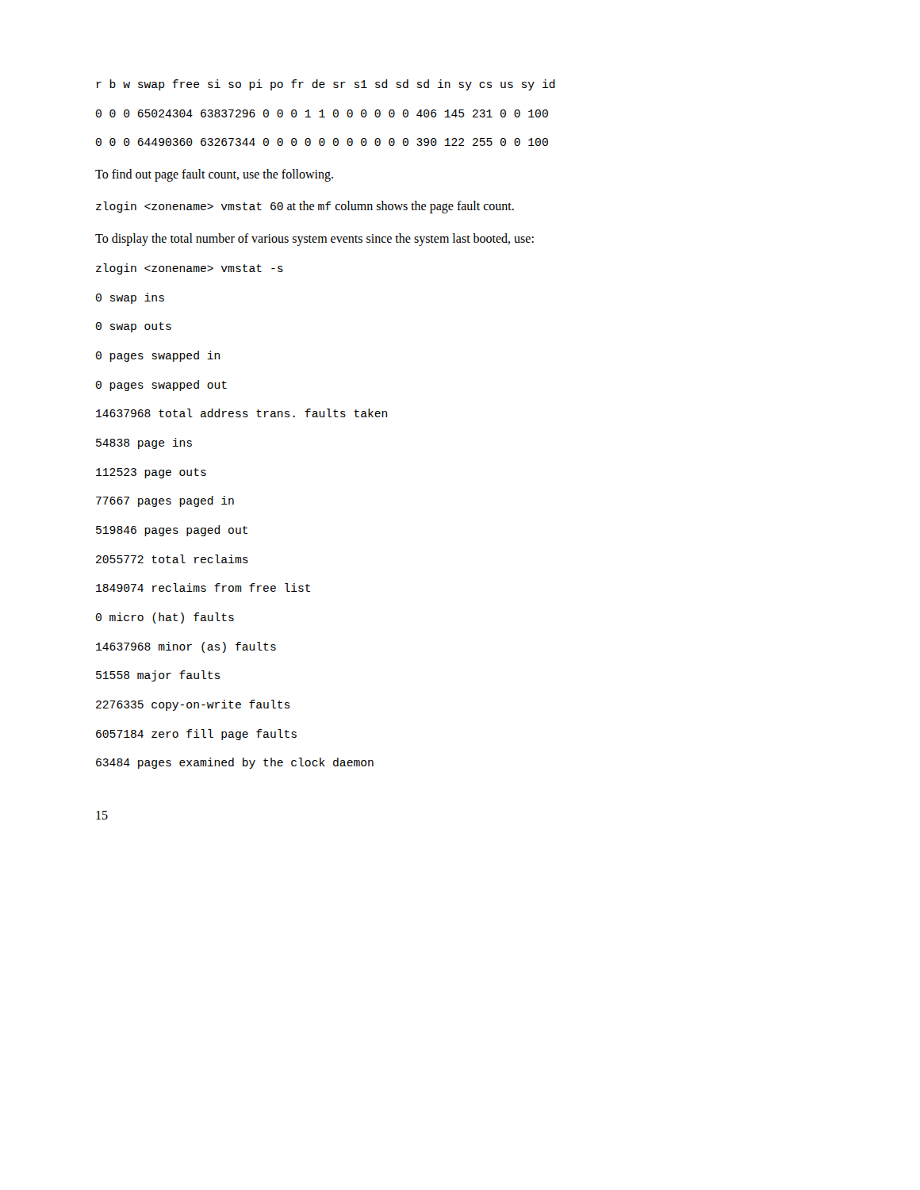r b w swap free si so pi po fr de sr s1 sd sd sd in sy cs us sy id
0 0 0 65024304 63837296 0 0 0 1 1 0 0 0 0 0 0 406 145 231 0 0 100
0 0 0 64490360 63267344 0 0 0 0 0 0 0 0 0 0 0 390 122 255 0 0 100
To find out page fault count, use the following.
zlogin <zonename> vmstat 60 at the mf column shows the page fault count.
To display the total number of various system events since the system last booted, use:
zlogin <zonename> vmstat -s
0 swap ins
0 swap outs
0 pages swapped in
0 pages swapped out
14637968 total address trans. faults taken
54838 page ins
112523 page outs
77667 pages paged in
519846 pages paged out
2055772 total reclaims
1849074 reclaims from free list
0 micro (hat) faults
14637968 minor (as) faults
51558 major faults
2276335 copy-on-write faults
6057184 zero fill page faults
63484 pages examined by the clock daemon
15